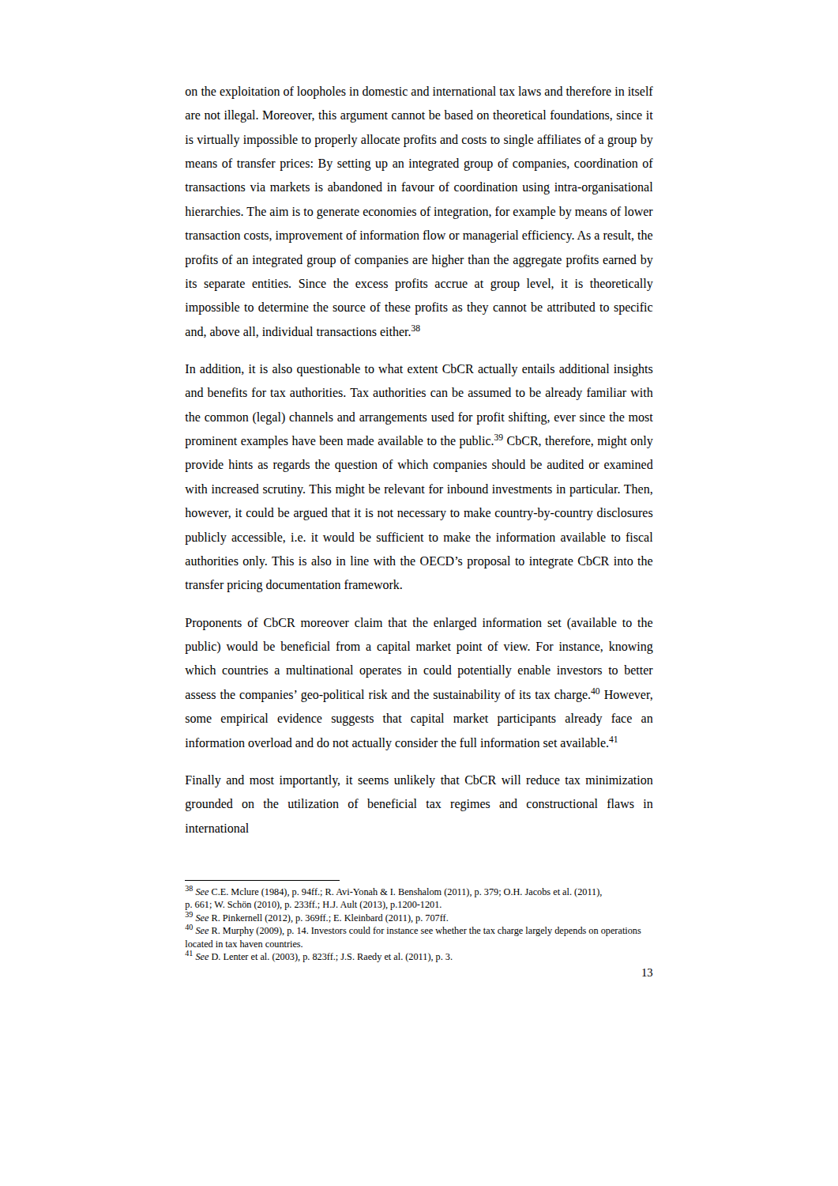on the exploitation of loopholes in domestic and international tax laws and therefore in itself are not illegal. Moreover, this argument cannot be based on theoretical foundations, since it is virtually impossible to properly allocate profits and costs to single affiliates of a group by means of transfer prices: By setting up an integrated group of companies, coordination of transactions via markets is abandoned in favour of coordination using intra-organisational hierarchies. The aim is to generate economies of integration, for example by means of lower transaction costs, improvement of information flow or managerial efficiency. As a result, the profits of an integrated group of companies are higher than the aggregate profits earned by its separate entities. Since the excess profits accrue at group level, it is theoretically impossible to determine the source of these profits as they cannot be attributed to specific and, above all, individual transactions either.38
In addition, it is also questionable to what extent CbCR actually entails additional insights and benefits for tax authorities. Tax authorities can be assumed to be already familiar with the common (legal) channels and arrangements used for profit shifting, ever since the most prominent examples have been made available to the public.39 CbCR, therefore, might only provide hints as regards the question of which companies should be audited or examined with increased scrutiny. This might be relevant for inbound investments in particular. Then, however, it could be argued that it is not necessary to make country-by-country disclosures publicly accessible, i.e. it would be sufficient to make the information available to fiscal authorities only. This is also in line with the OECD’s proposal to integrate CbCR into the transfer pricing documentation framework.
Proponents of CbCR moreover claim that the enlarged information set (available to the public) would be beneficial from a capital market point of view. For instance, knowing which countries a multinational operates in could potentially enable investors to better assess the companies’ geo-political risk and the sustainability of its tax charge.40 However, some empirical evidence suggests that capital market participants already face an information overload and do not actually consider the full information set available.41
Finally and most importantly, it seems unlikely that CbCR will reduce tax minimization grounded on the utilization of beneficial tax regimes and constructional flaws in international
38 See C.E. Mclure (1984), p. 94ff.; R. Avi-Yonah & I. Benshalom (2011), p. 379; O.H. Jacobs et al. (2011),
p. 661; W. Schön (2010), p. 233ff.; H.J. Ault (2013), p.1200-1201.
39 See R. Pinkernell (2012), p. 369ff.; E. Kleinbard (2011), p. 707ff.
40 See R. Murphy (2009), p. 14. Investors could for instance see whether the tax charge largely depends on operations located in tax haven countries.
41 See D. Lenter et al. (2003), p. 823ff.; J.S. Raedy et al. (2011), p. 3.
13